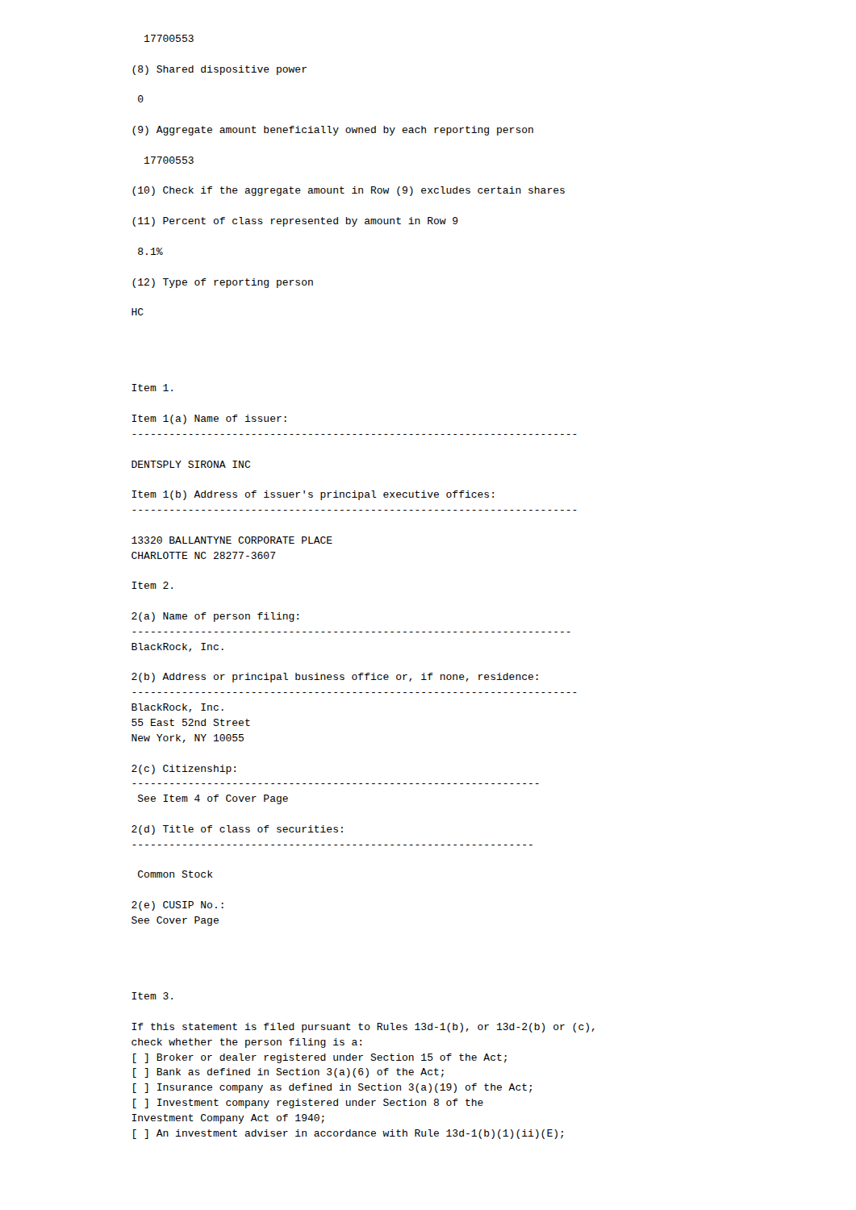17700553

(8) Shared dispositive power

 0

(9) Aggregate amount beneficially owned by each reporting person

  17700553

(10) Check if the aggregate amount in Row (9) excludes certain shares

(11) Percent of class represented by amount in Row 9

 8.1%

(12) Type of reporting person

HC
Item 1.

Item 1(a) Name of issuer:
-----------------------------------------------------------------------

DENTSPLY SIRONA INC

Item 1(b) Address of issuer's principal executive offices:
-----------------------------------------------------------------------

13320 BALLANTYNE CORPORATE PLACE
CHARLOTTE NC 28277-3607
Item 2.

2(a) Name of person filing:
----------------------------------------------------------------------
BlackRock, Inc.

2(b) Address or principal business office or, if none, residence:
-----------------------------------------------------------------------
BlackRock, Inc.
55 East 52nd Street
New York, NY 10055

2(c) Citizenship:
-----------------------------------------------------------------
 See Item 4 of Cover Page

2(d) Title of class of securities:
----------------------------------------------------------------

 Common Stock

2(e) CUSIP No.:
See Cover Page
Item 3.

If this statement is filed pursuant to Rules 13d-1(b), or 13d-2(b) or (c),
check whether the person filing is a:
[ ] Broker or dealer registered under Section 15 of the Act;
[ ] Bank as defined in Section 3(a)(6) of the Act;
[ ] Insurance company as defined in Section 3(a)(19) of the Act;
[ ] Investment company registered under Section 8 of the
Investment Company Act of 1940;
[ ] An investment adviser in accordance with Rule 13d-1(b)(1)(ii)(E);